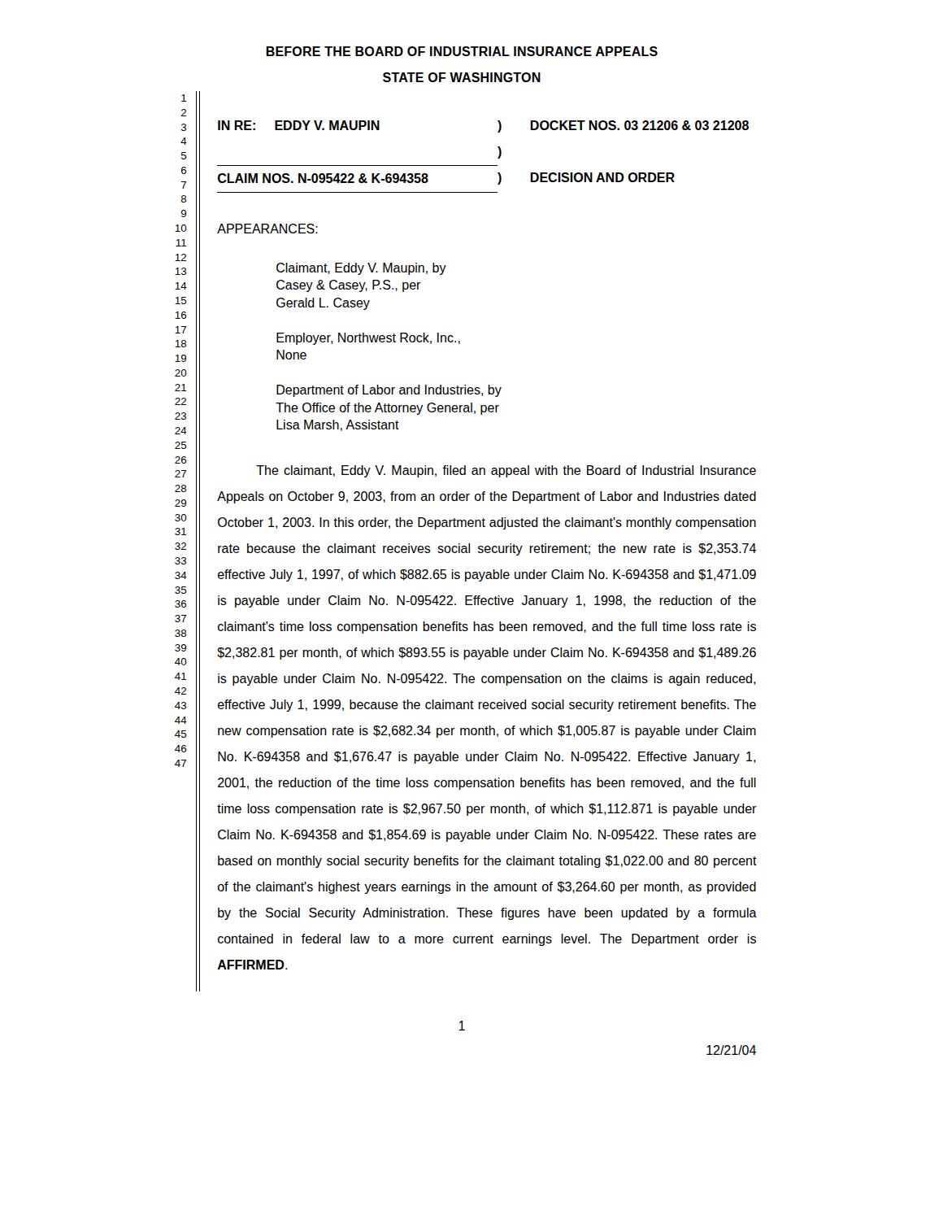BEFORE THE BOARD OF INDUSTRIAL INSURANCE APPEALS
STATE OF WASHINGTON
1
2
3
4
5
6
7
8
9
10
11
12
13
14
15
16
17
18
19
20
21
22
23
24
25
26
27
28
29
30
31
32
33
34
35
36
37
38
39
40
41
42
43
44
45
46
47
| IN RE: EDDY V. MAUPIN | ) | DOCKET NOS. 03 21206 & 03 21208 |
| | ) | |
| CLAIM NOS. N-095422 & K-694358 | ) | DECISION AND ORDER |
APPEARANCES:
Claimant, Eddy V. Maupin, by
Casey & Casey, P.S., per
Gerald L. Casey
Employer, Northwest Rock, Inc.,
None
Department of Labor and Industries, by
The Office of the Attorney General, per
Lisa Marsh, Assistant
The claimant, Eddy V. Maupin, filed an appeal with the Board of Industrial Insurance Appeals on October 9, 2003, from an order of the Department of Labor and Industries dated October 1, 2003. In this order, the Department adjusted the claimant's monthly compensation rate because the claimant receives social security retirement; the new rate is $2,353.74 effective July 1, 1997, of which $882.65 is payable under Claim No. K-694358 and $1,471.09 is payable under Claim No. N-095422. Effective January 1, 1998, the reduction of the claimant's time loss compensation benefits has been removed, and the full time loss rate is $2,382.81 per month, of which $893.55 is payable under Claim No. K-694358 and $1,489.26 is payable under Claim No. N-095422. The compensation on the claims is again reduced, effective July 1, 1999, because the claimant received social security retirement benefits. The new compensation rate is $2,682.34 per month, of which $1,005.87 is payable under Claim No. K-694358 and $1,676.47 is payable under Claim No. N-095422. Effective January 1, 2001, the reduction of the time loss compensation benefits has been removed, and the full time loss compensation rate is $2,967.50 per month, of which $1,112.871 is payable under Claim No. K-694358 and $1,854.69 is payable under Claim No. N-095422. These rates are based on monthly social security benefits for the claimant totaling $1,022.00 and 80 percent of the claimant's highest years earnings in the amount of $3,264.60 per month, as provided by the Social Security Administration. These figures have been updated by a formula contained in federal law to a more current earnings level. The Department order is AFFIRMED.
1
12/21/04